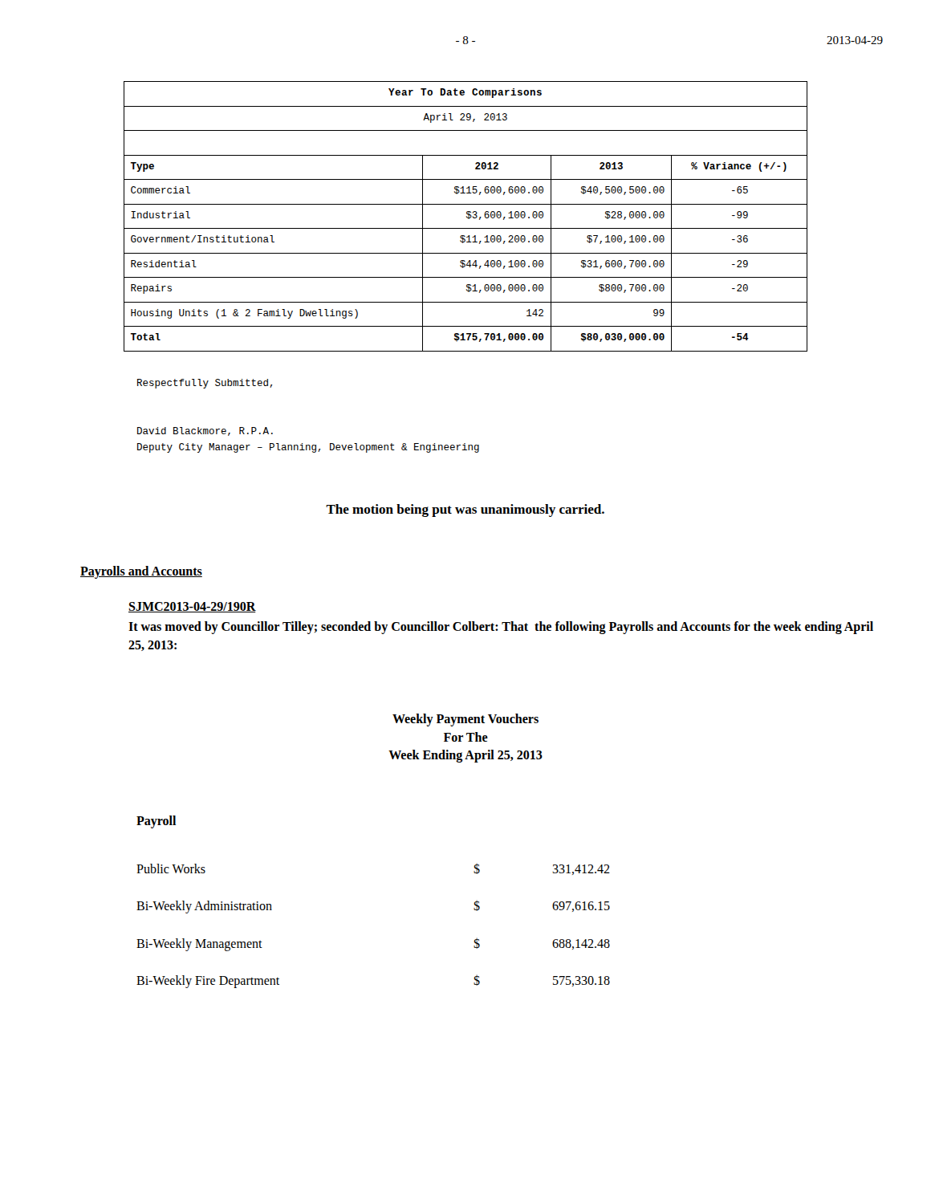- 8 -
2013-04-29
| Year To Date Comparisons |
| April 29, 2013 |
| Type | 2012 | 2013 | % Variance (+/-) |
| Commercial | $115,600,600.00 | $40,500,500.00 | -65 |
| Industrial | $3,600,100.00 | $28,000.00 | -99 |
| Government/Institutional | $11,100,200.00 | $7,100,100.00 | -36 |
| Residential | $44,400,100.00 | $31,600,700.00 | -29 |
| Repairs | $1,000,000.00 | $800,700.00 | -20 |
| Housing Units (1 & 2 Family Dwellings) | 142 | 99 | |
| Total | $175,701,000.00 | $80,030,000.00 | -54 |
Respectfully Submitted,
David Blackmore, R.P.A.
Deputy City Manager – Planning, Development & Engineering
The motion being put was unanimously carried.
Payrolls and Accounts
SJMC2013-04-29/190R It was moved by Councillor Tilley; seconded by Councillor Colbert: That the following Payrolls and Accounts for the week ending April 25, 2013:
Weekly Payment Vouchers
For The
Week Ending April 25, 2013
Payroll
| Public Works | $ | 331,412.42 |
| Bi-Weekly Administration | $ | 697,616.15 |
| Bi-Weekly Management | $ | 688,142.48 |
| Bi-Weekly Fire Department | $ | 575,330.18 |